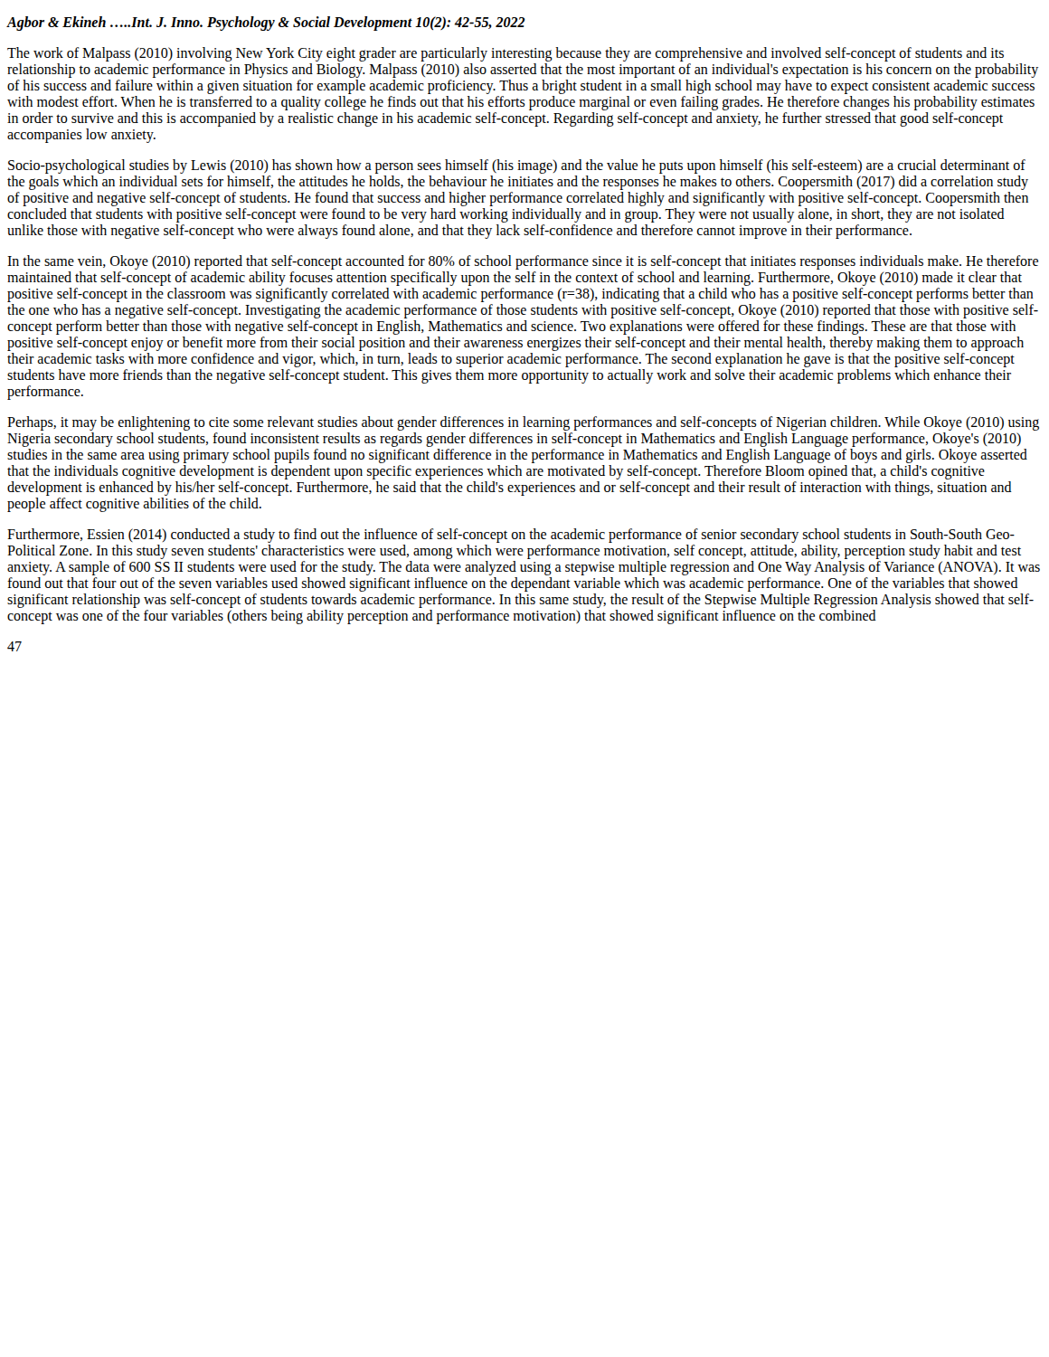Agbor & Ekineh …..Int. J. Inno. Psychology & Social Development 10(2): 42-55, 2022
The work of Malpass (2010) involving New York City eight grader are particularly interesting because they are comprehensive and involved self-concept of students and its relationship to academic performance in Physics and Biology. Malpass (2010) also asserted that the most important of an individual's expectation is his concern on the probability of his success and failure within a given situation for example academic proficiency. Thus a bright student in a small high school may have to expect consistent academic success with modest effort. When he is transferred to a quality college he finds out that his efforts produce marginal or even failing grades. He therefore changes his probability estimates in order to survive and this is accompanied by a realistic change in his academic self-concept. Regarding self-concept and anxiety, he further stressed that good self-concept accompanies low anxiety.
Socio-psychological studies by Lewis (2010) has shown how a person sees himself (his image) and the value he puts upon himself (his self-esteem) are a crucial determinant of the goals which an individual sets for himself, the attitudes he holds, the behaviour he initiates and the responses he makes to others. Coopersmith (2017) did a correlation study of positive and negative self-concept of students. He found that success and higher performance correlated highly and significantly with positive self-concept. Coopersmith then concluded that students with positive self-concept were found to be very hard working individually and in group. They were not usually alone, in short, they are not isolated unlike those with negative self-concept who were always found alone, and that they lack self-confidence and therefore cannot improve in their performance.
In the same vein, Okoye (2010) reported that self-concept accounted for 80% of school performance since it is self-concept that initiates responses individuals make. He therefore maintained that self-concept of academic ability focuses attention specifically upon the self in the context of school and learning. Furthermore, Okoye (2010) made it clear that positive self-concept in the classroom was significantly correlated with academic performance (r=38), indicating that a child who has a positive self-concept performs better than the one who has a negative self-concept. Investigating the academic performance of those students with positive self-concept, Okoye (2010) reported that those with positive self-concept perform better than those with negative self-concept in English, Mathematics and science. Two explanations were offered for these findings. These are that those with positive self-concept enjoy or benefit more from their social position and their awareness energizes their self-concept and their mental health, thereby making them to approach their academic tasks with more confidence and vigor, which, in turn, leads to superior academic performance. The second explanation he gave is that the positive self-concept students have more friends than the negative self-concept student. This gives them more opportunity to actually work and solve their academic problems which enhance their performance.
Perhaps, it may be enlightening to cite some relevant studies about gender differences in learning performances and self-concepts of Nigerian children. While Okoye (2010) using Nigeria secondary school students, found inconsistent results as regards gender differences in self-concept in Mathematics and English Language performance, Okoye's (2010) studies in the same area using primary school pupils found no significant difference in the performance in Mathematics and English Language of boys and girls. Okoye asserted that the individuals cognitive development is dependent upon specific experiences which are motivated by self-concept. Therefore Bloom opined that, a child's cognitive development is enhanced by his/her self-concept. Furthermore, he said that the child's experiences and or self-concept and their result of interaction with things, situation and people affect cognitive abilities of the child.
Furthermore, Essien (2014) conducted a study to find out the influence of self-concept on the academic performance of senior secondary school students in South-South Geo-Political Zone. In this study seven students' characteristics were used, among which were performance motivation, self concept, attitude, ability, perception study habit and test anxiety. A sample of 600 SS II students were used for the study. The data were analyzed using a stepwise multiple regression and One Way Analysis of Variance (ANOVA). It was found out that four out of the seven variables used showed significant influence on the dependant variable which was academic performance. One of the variables that showed significant relationship was self-concept of students towards academic performance. In this same study, the result of the Stepwise Multiple Regression Analysis showed that self-concept was one of the four variables (others being ability perception and performance motivation) that showed significant influence on the combined
47